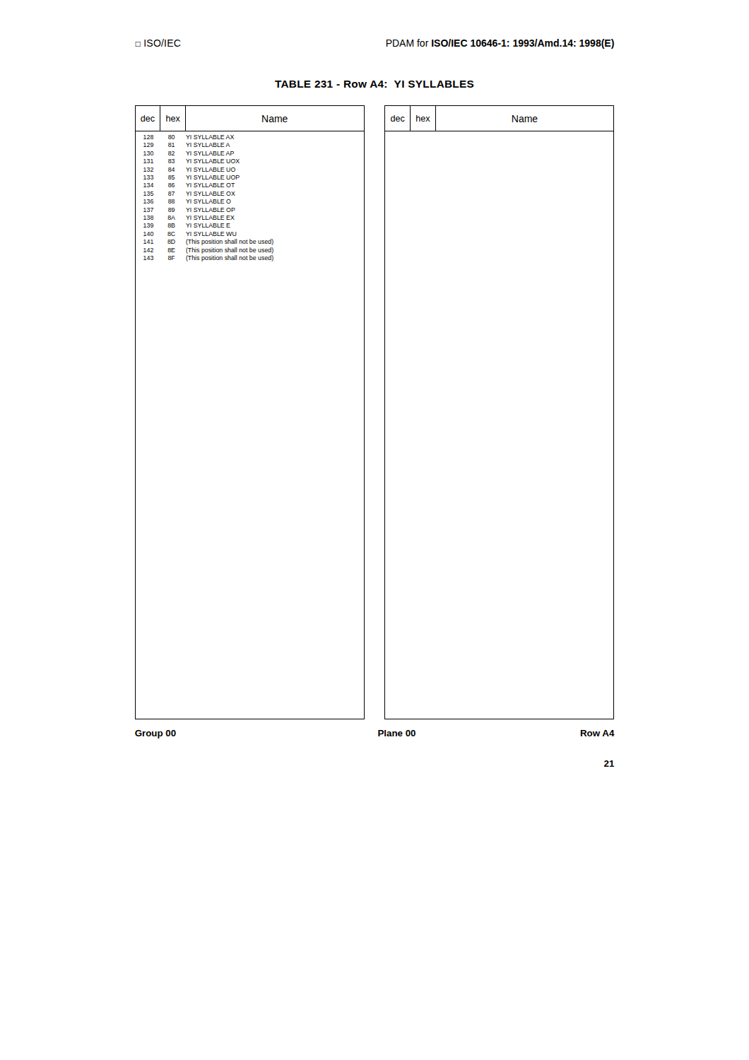☐ISO/IEC
PDAM for ISO/IEC 10646-1: 1993/Amd.14: 1998(E)
TABLE 231 - Row A4: YI SYLLABLES
| dec | hex | Name |
| --- | --- | --- |
| 128 80 YI SYLLABLE AX 129 81 YI SYLLABLE A 130 82 YI SYLLABLE AP 131 83 YI SYLLABLE UOX 132 84 YI SYLLABLE UO 133 85 YI SYLLABLE UOP 134 86 YI SYLLABLE OT 135 87 YI SYLLABLE OX 136 88 YI SYLLABLE O 137 89 YI SYLLABLE OP 138 8A YI SYLLABLE EX 139 8B YI SYLLABLE E 140 8C YI SYLLABLE WU 141 8D (This position shall not be used) 142 8E (This position shall not be used) 143 8F (This position shall not be used) |
| dec | hex | Name |
| --- | --- | --- |
Group 00
Plane 00
Row A4
21